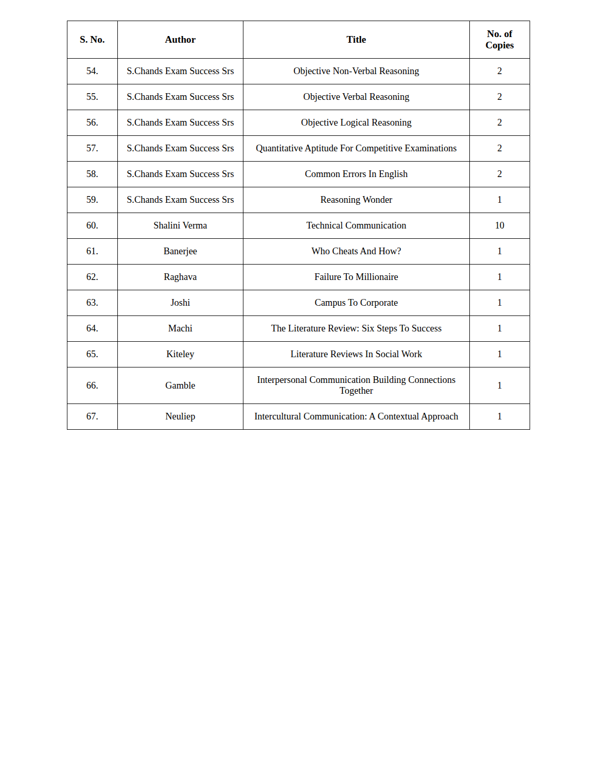| S. No. | Author | Title | No. of Copies |
| --- | --- | --- | --- |
| 54. | S.Chands Exam Success Srs | Objective Non-Verbal Reasoning | 2 |
| 55. | S.Chands Exam Success Srs | Objective Verbal Reasoning | 2 |
| 56. | S.Chands Exam Success Srs | Objective Logical Reasoning | 2 |
| 57. | S.Chands Exam Success Srs | Quantitative Aptitude For Competitive Examinations | 2 |
| 58. | S.Chands Exam Success Srs | Common Errors In English | 2 |
| 59. | S.Chands Exam Success Srs | Reasoning Wonder | 1 |
| 60. | Shalini Verma | Technical Communication | 10 |
| 61. | Banerjee | Who Cheats And How? | 1 |
| 62. | Raghava | Failure To Millionaire | 1 |
| 63. | Joshi | Campus To Corporate | 1 |
| 64. | Machi | The Literature Review: Six Steps To Success | 1 |
| 65. | Kiteley | Literature Reviews In Social Work | 1 |
| 66. | Gamble | Interpersonal Communication Building Connections Together | 1 |
| 67. | Neuliep | Intercultural Communication: A Contextual Approach | 1 |